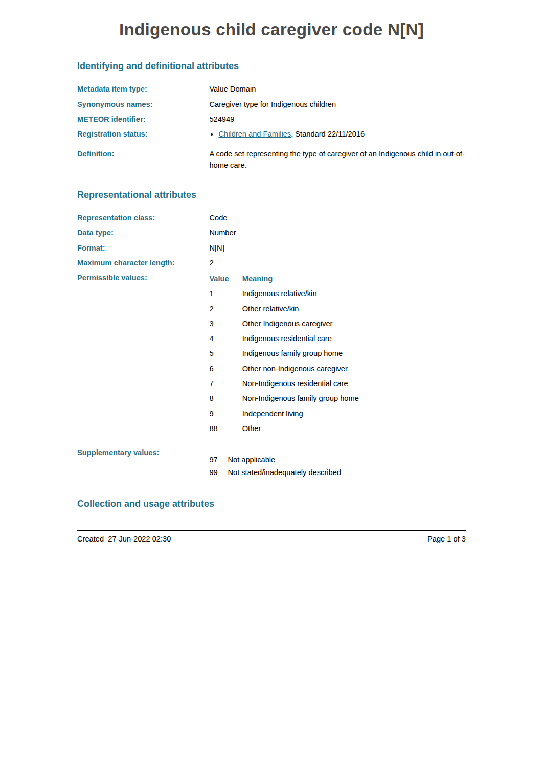Indigenous child caregiver code N[N]
Identifying and definitional attributes
| Metadata item type: | Value Domain |
| Synonymous names: | Caregiver type for Indigenous children |
| METEOR identifier: | 524949 |
| Registration status: | Children and Families , Standard 22/11/2016 |
| Definition: | A code set representing the type of caregiver of an Indigenous child in out-of-home care. |
Representational attributes
| Representation class: | Code |
| Data type: | Number |
| Format: | N[N] |
| Maximum character length: | 2 |
| Permissible values: | / Value / Meaning / / --- / --- / / 1 / Indigenous relative/kin / / 2 / Other relative/kin / / 3 / Other Indigenous caregiver / / 4 / Indigenous residential care / / 5 / Indigenous family group home / / 6 / Other non-Indigenous caregiver / / 7 / Non-Indigenous residential care / / 8 / Non-Indigenous family group home / / 9 / Independent living / / 88 / Other / |
| Supplementary values: | 97 Not applicable 99 Not stated/inadequately described |
Collection and usage attributes
Created 27-Jun-2022 02:30 Page 1 of 3